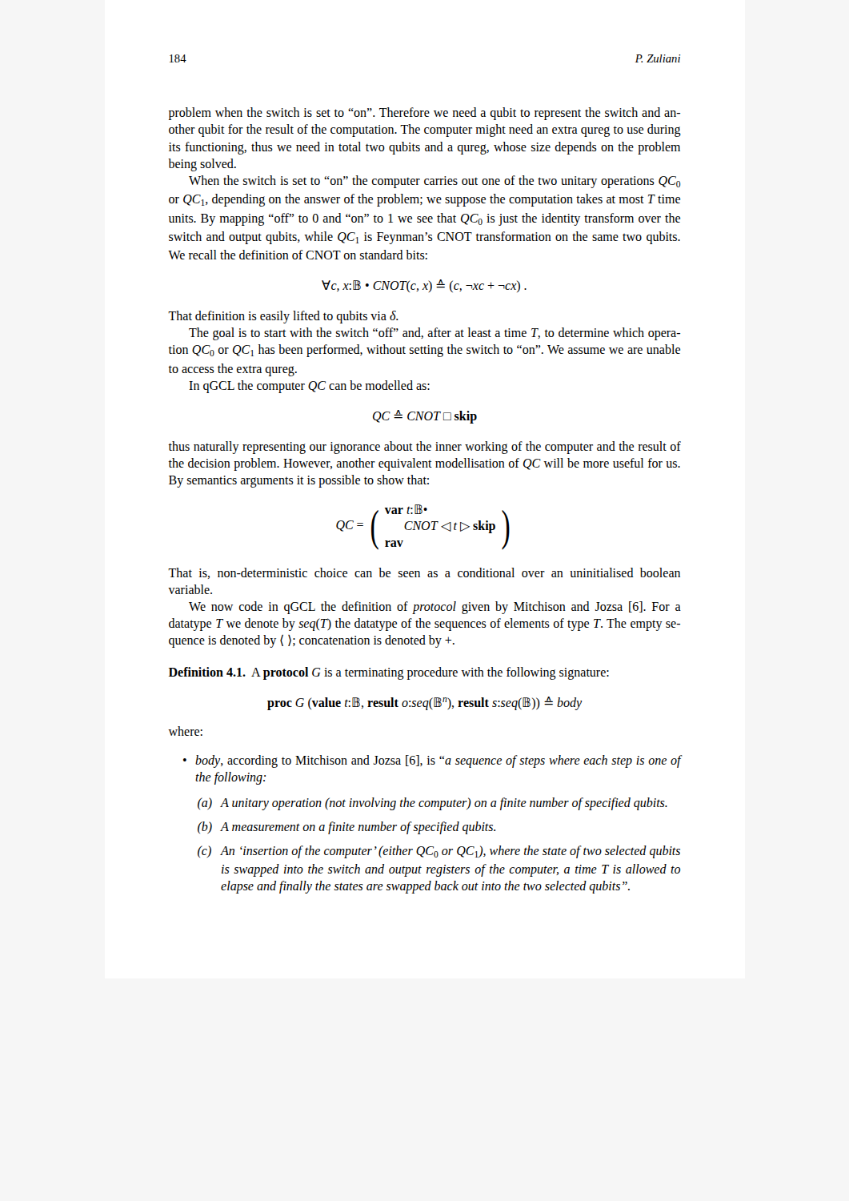184 P. Zuliani
problem when the switch is set to “on”. Therefore we need a qubit to represent the switch and another qubit for the result of the computation. The computer might need an extra qureg to use during its functioning, thus we need in total two qubits and a qureg, whose size depends on the problem being solved.
When the switch is set to “on” the computer carries out one of the two unitary operations QC 0 or QC 1, depending on the answer of the problem; we suppose the computation takes at most T time units. By mapping “off” to 0 and “on” to 1 we see that QC 0 is just the identity transform over the switch and output qubits, while QC 1 is Feynman’s CNOT transformation on the same two qubits. We recall the definition of CNOT on standard bits:
∀c, x:𝔹 • CNOT(c, x) ≙ (c, ¬xc + ¬cx) .
That definition is easily lifted to qubits via δ.
The goal is to start with the switch “off” and, after at least a time T, to determine which operation QC 0 or QC 1 has been performed, without setting the switch to “on”. We assume we are unable to access the extra qureg.
In qGCL the computer QC can be modelled as:
QC ≙ CNOT □ skip
thus naturally representing our ignorance about the inner working of the computer and the result of the decision problem. However, another equivalent modellisation of QC will be more useful for us. By semantics arguments it is possible to show that:
QC = ( var t:𝔹•
CNOT ◁ t ▷ skip
rav )
That is, non-deterministic choice can be seen as a conditional over an uninitialised boolean variable.
We now code in qGCL the definition of protocol given by Mitchison and Jozsa [6]. For a datatype T we denote by seq(T) the datatype of the sequences of elements of type T. The empty sequence is denoted by ⟨ ⟩; concatenation is denoted by +.
Definition 4.1. A protocol G is a terminating procedure with the following signature:
proc G (value t:𝔹, result o:seq(𝔹n), result s:seq(𝔹)) ≙ body
where:
body, according to Mitchison and Jozsa [6], is “a sequence of steps where each step is one of the following:
A unitary operation (not involving the computer) on a finite number of specified qubits.
A measurement on a finite number of specified qubits.
An ‘insertion of the computer’ (either QC 0 or QC 1), where the state of two selected qubits is swapped into the switch and output registers of the computer, a time T is allowed to elapse and finally the states are swapped back out into the two selected qubits”.